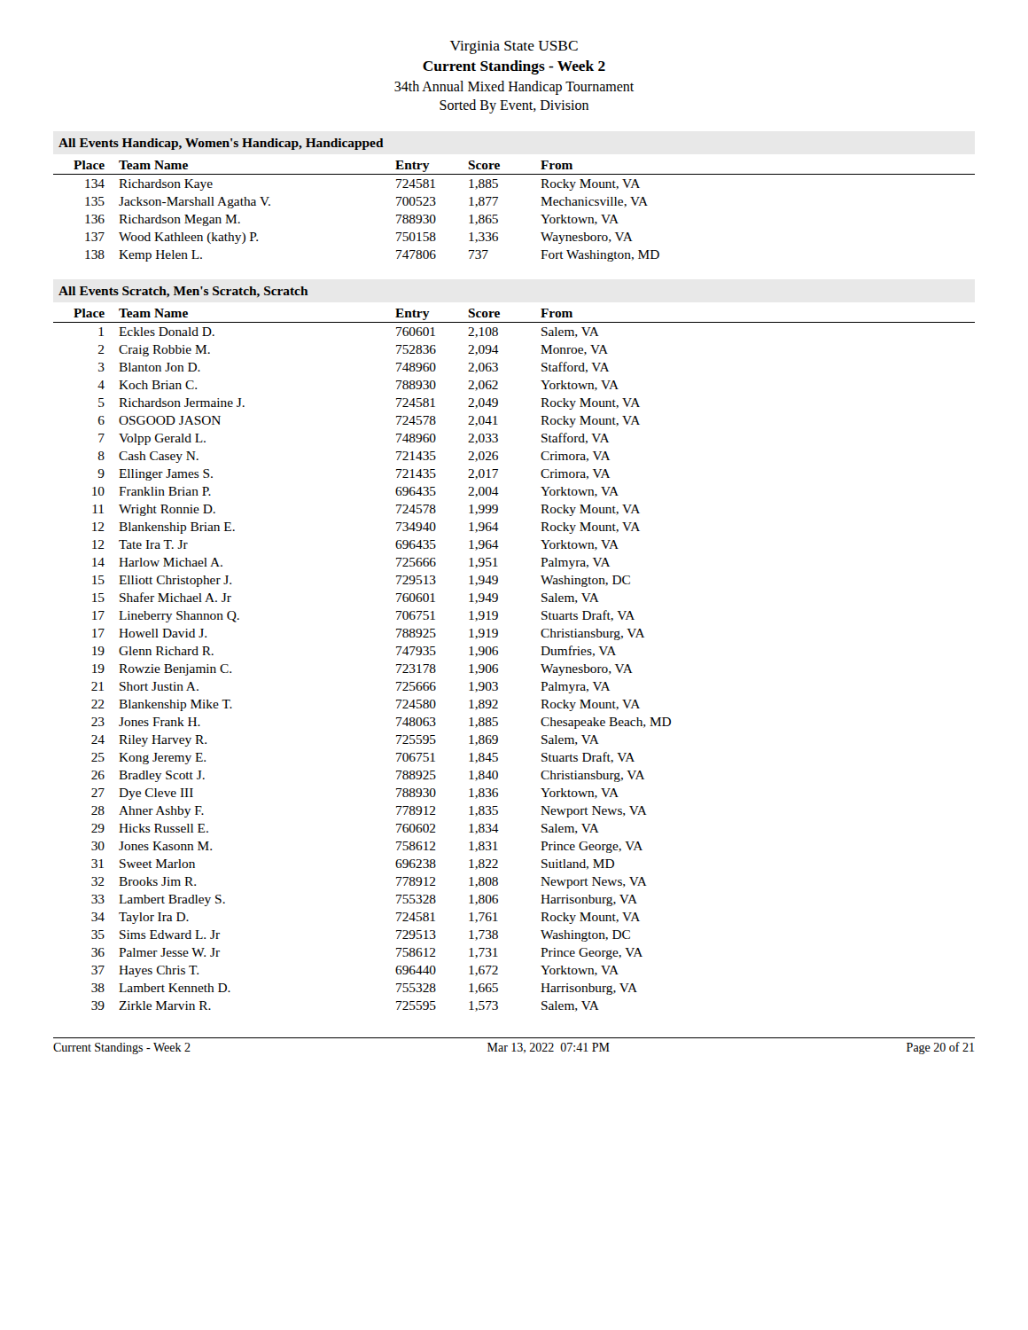Virginia State USBC
Current Standings - Week 2
34th Annual Mixed Handicap Tournament
Sorted By Event, Division
All Events Handicap, Women's Handicap, Handicapped
| Place | Team Name | Entry | Score | From |
| --- | --- | --- | --- | --- |
| 134 | Richardson Kaye | 724581 | 1,885 | Rocky Mount, VA |
| 135 | Jackson-Marshall Agatha V. | 700523 | 1,877 | Mechanicsville, VA |
| 136 | Richardson Megan M. | 788930 | 1,865 | Yorktown, VA |
| 137 | Wood Kathleen (kathy) P. | 750158 | 1,336 | Waynesboro, VA |
| 138 | Kemp Helen L. | 747806 | 737 | Fort Washington, MD |
All Events Scratch, Men's Scratch, Scratch
| Place | Team Name | Entry | Score | From |
| --- | --- | --- | --- | --- |
| 1 | Eckles Donald D. | 760601 | 2,108 | Salem, VA |
| 2 | Craig Robbie M. | 752836 | 2,094 | Monroe, VA |
| 3 | Blanton Jon D. | 748960 | 2,063 | Stafford, VA |
| 4 | Koch Brian C. | 788930 | 2,062 | Yorktown, VA |
| 5 | Richardson Jermaine J. | 724581 | 2,049 | Rocky Mount, VA |
| 6 | OSGOOD JASON | 724578 | 2,041 | Rocky Mount, VA |
| 7 | Volpp Gerald L. | 748960 | 2,033 | Stafford, VA |
| 8 | Cash Casey N. | 721435 | 2,026 | Crimora, VA |
| 9 | Ellinger James S. | 721435 | 2,017 | Crimora, VA |
| 10 | Franklin Brian P. | 696435 | 2,004 | Yorktown, VA |
| 11 | Wright Ronnie D. | 724578 | 1,999 | Rocky Mount, VA |
| 12 | Blankenship Brian E. | 734940 | 1,964 | Rocky Mount, VA |
| 12 | Tate Ira T. Jr | 696435 | 1,964 | Yorktown, VA |
| 14 | Harlow Michael A. | 725666 | 1,951 | Palmyra, VA |
| 15 | Elliott Christopher J. | 729513 | 1,949 | Washington, DC |
| 15 | Shafer Michael A. Jr | 760601 | 1,949 | Salem, VA |
| 17 | Lineberry Shannon Q. | 706751 | 1,919 | Stuarts Draft, VA |
| 17 | Howell David J. | 788925 | 1,919 | Christiansburg, VA |
| 19 | Glenn Richard R. | 747935 | 1,906 | Dumfries, VA |
| 19 | Rowzie Benjamin C. | 723178 | 1,906 | Waynesboro, VA |
| 21 | Short Justin A. | 725666 | 1,903 | Palmyra, VA |
| 22 | Blankenship Mike T. | 724580 | 1,892 | Rocky Mount, VA |
| 23 | Jones Frank H. | 748063 | 1,885 | Chesapeake Beach, MD |
| 24 | Riley Harvey R. | 725595 | 1,869 | Salem, VA |
| 25 | Kong Jeremy E. | 706751 | 1,845 | Stuarts Draft, VA |
| 26 | Bradley Scott J. | 788925 | 1,840 | Christiansburg, VA |
| 27 | Dye Cleve III | 788930 | 1,836 | Yorktown, VA |
| 28 | Ahner Ashby F. | 778912 | 1,835 | Newport News, VA |
| 29 | Hicks Russell E. | 760602 | 1,834 | Salem, VA |
| 30 | Jones Kasonn M. | 758612 | 1,831 | Prince George, VA |
| 31 | Sweet Marlon | 696238 | 1,822 | Suitland, MD |
| 32 | Brooks Jim R. | 778912 | 1,808 | Newport News, VA |
| 33 | Lambert Bradley S. | 755328 | 1,806 | Harrisonburg, VA |
| 34 | Taylor Ira D. | 724581 | 1,761 | Rocky Mount, VA |
| 35 | Sims Edward L. Jr | 729513 | 1,738 | Washington, DC |
| 36 | Palmer Jesse W. Jr | 758612 | 1,731 | Prince George, VA |
| 37 | Hayes Chris T. | 696440 | 1,672 | Yorktown, VA |
| 38 | Lambert Kenneth D. | 755328 | 1,665 | Harrisonburg, VA |
| 39 | Zirkle Marvin R. | 725595 | 1,573 | Salem, VA |
Current Standings - Week 2
Mar 13, 2022 07:41 PM
Page 20 of 21